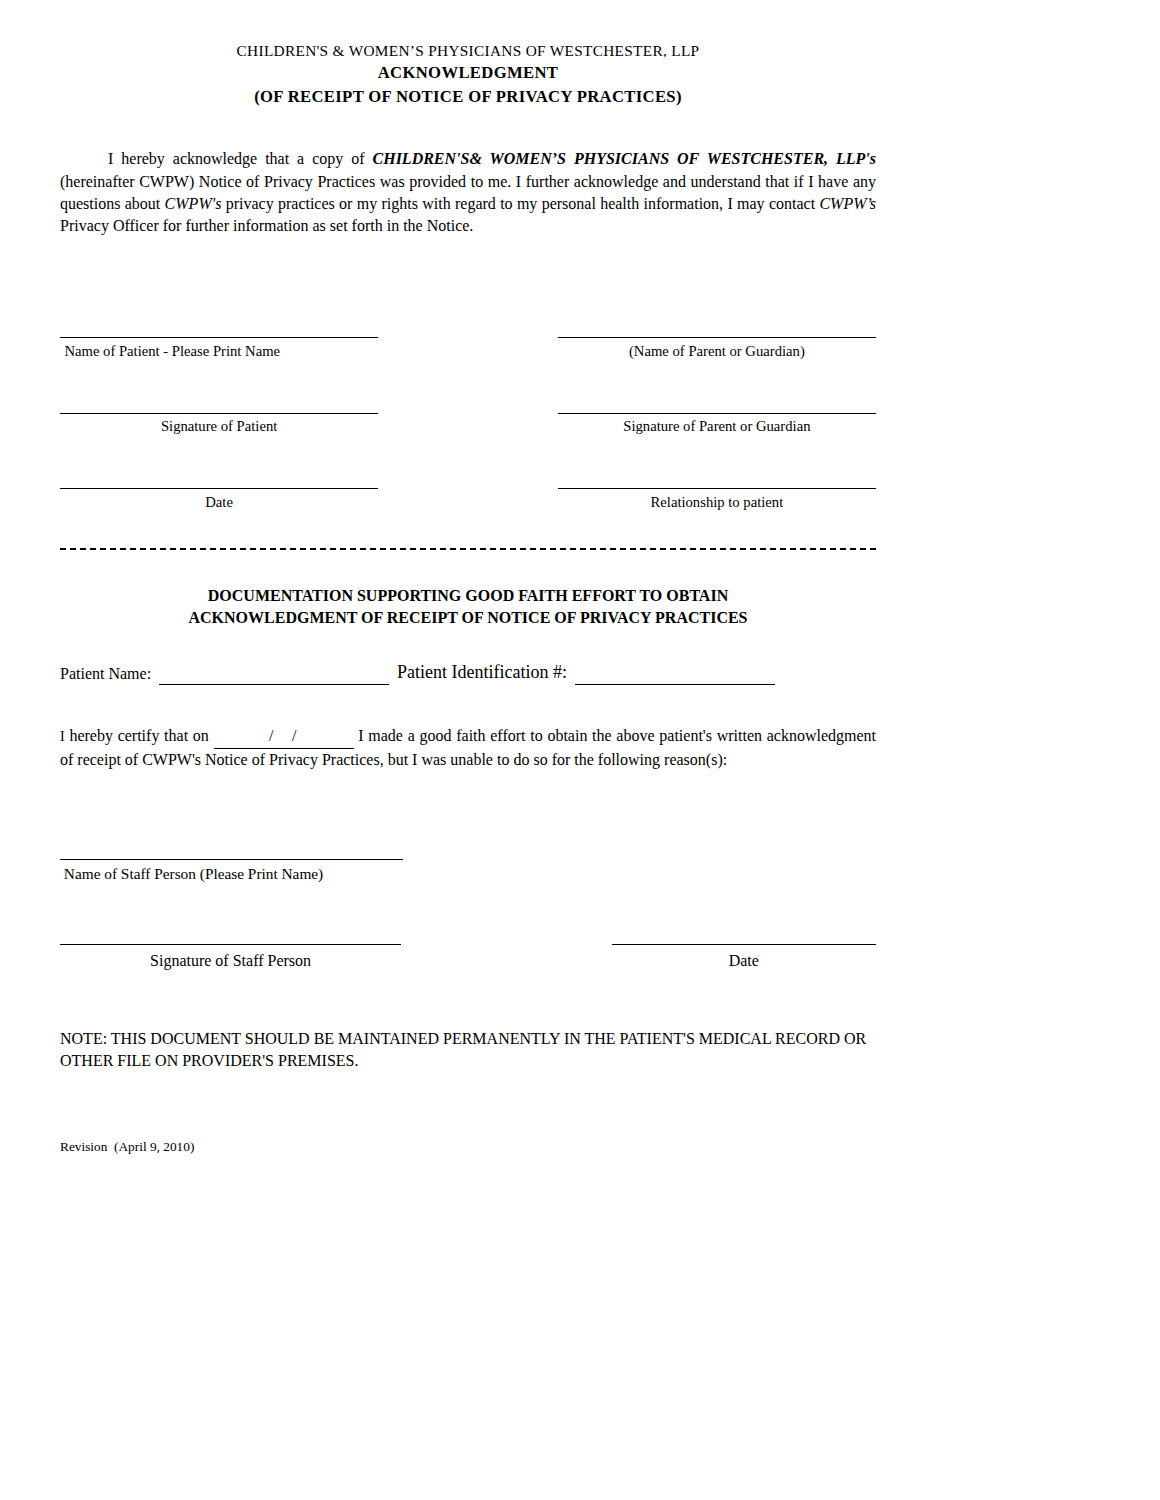CHILDREN'S & WOMEN’S PHYSICIANS OF WESTCHESTER, LLP
ACKNOWLEDGMENT
(OF RECEIPT OF NOTICE OF PRIVACY PRACTICES)
I hereby acknowledge that a copy of CHILDREN'S& WOMEN’S PHYSICIANS OF WESTCHESTER, LLP's (hereinafter CWPW) Notice of Privacy Practices was provided to me. I further acknowledge and understand that if I have any questions about CWPW's privacy practices or my rights with regard to my personal health information, I may contact CWPW’s Privacy Officer for further information as set forth in the Notice.
| Name of Patient - Please Print Name | (Name of Parent or Guardian) |
| Signature of Patient | Signature of Parent or Guardian |
| Date | Relationship to patient |
DOCUMENTATION SUPPORTING GOOD FAITH EFFORT TO OBTAIN
ACKNOWLEDGMENT OF RECEIPT OF NOTICE OF PRIVACY PRACTICES
Patient Name: Patient Identification #:
I hereby certify that on / / I made a good faith effort to obtain the above patient's written acknowledgment of receipt of CWPW's Notice of Privacy Practices, but I was unable to do so for the following reason(s):
Name of Staff Person (Please Print Name)
| Signature of Staff Person | Date |
NOTE: THIS DOCUMENT SHOULD BE MAINTAINED PERMANENTLY IN THE PATIENT'S MEDICAL RECORD OR OTHER FILE ON PROVIDER'S PREMISES.
Revision (April 9, 2010)